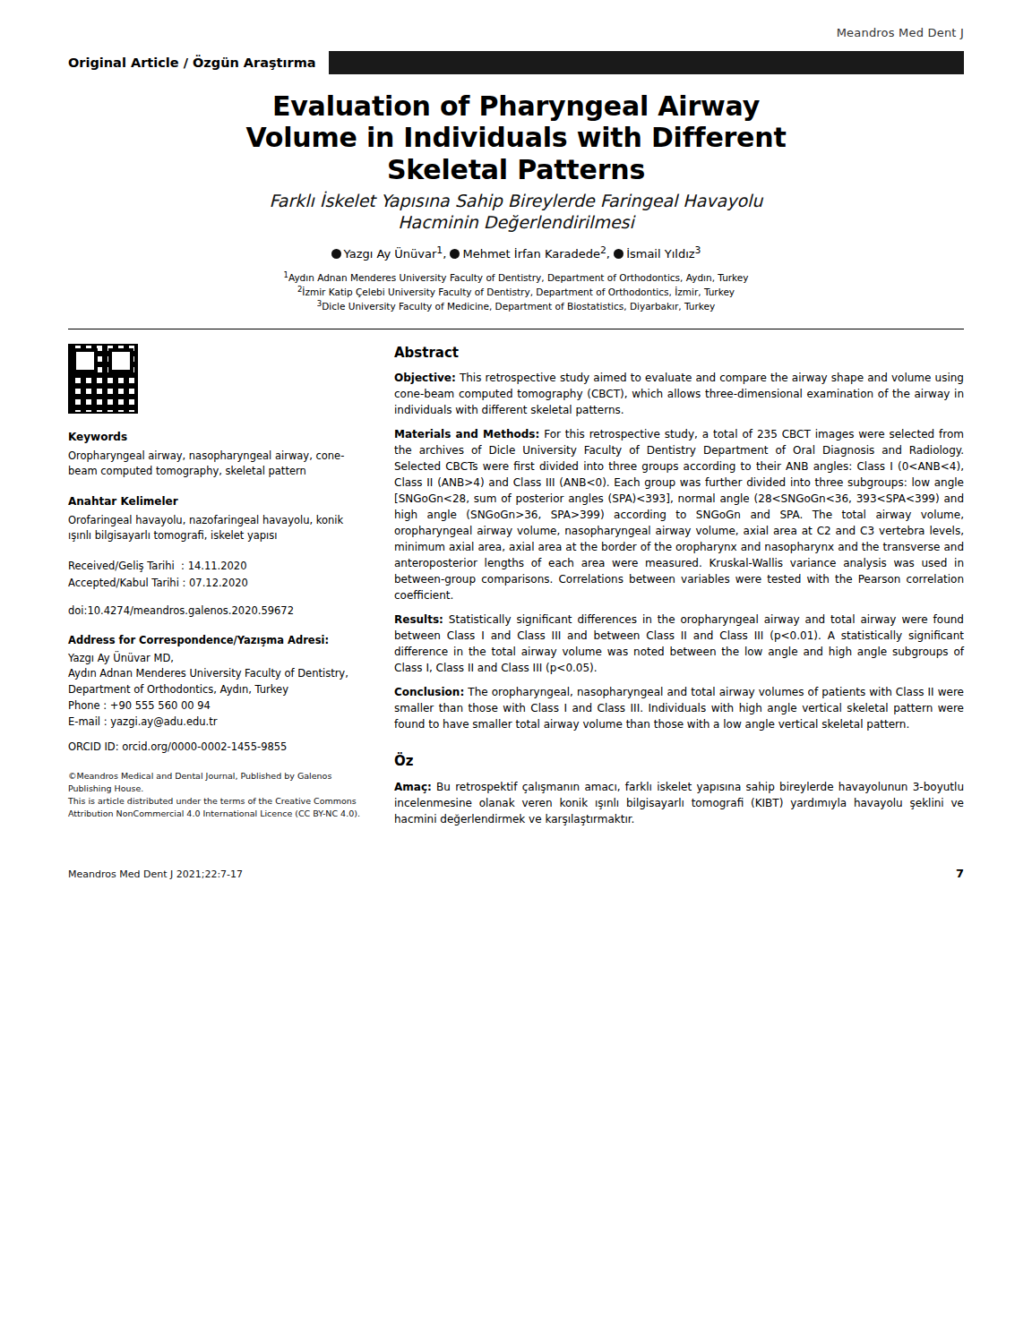Meandros Med Dent J
Original Article / Özgün Araştırma
Evaluation of Pharyngeal Airway
Volume in Individuals with Different
Skeletal Patterns
Farklı İskelet Yapısına Sahip Bireylerde Faringeal Havayolu
Hacminin Değerlendirilmesi
Yazgı Ay Ünüvar1, Mehmet İrfan Karadede2, İsmail Yıldız3
1Aydın Adnan Menderes University Faculty of Dentistry, Department of Orthodontics, Aydın, Turkey
2İzmir Katip Çelebi University Faculty of Dentistry, Department of Orthodontics, İzmir, Turkey
3Dicle University Faculty of Medicine, Department of Biostatistics, Diyarbakır, Turkey
Keywords
Oropharyngeal airway, nasopharyngeal airway, cone-beam computed tomography, skeletal pattern
Anahtar Kelimeler
Orofaringeal havayolu, nazofaringeal havayolu, konik ışınlı bilgisayarlı tomografi, iskelet yapısı
Received/Geliş Tarihi : 14.11.2020
Accepted/Kabul Tarihi : 07.12.2020
doi:10.4274/meandros.galenos.2020.59672
Address for Correspondence/Yazışma Adresi:
Yazgı Ay Ünüvar MD,
Aydın Adnan Menderes University Faculty of Dentistry, Department of Orthodontics, Aydın, Turkey
Phone : +90 555 560 00 94
E-mail : yazgi.ay@adu.edu.tr
ORCID ID: orcid.org/0000-0002-1455-9855
©Meandros Medical and Dental Journal, Published by Galenos Publishing House.
This is article distributed under the terms of the Creative Commons Attribution NonCommercial 4.0 International Licence (CC BY-NC 4.0).
Abstract
Objective: This retrospective study aimed to evaluate and compare the airway shape and volume using cone-beam computed tomography (CBCT), which allows three-dimensional examination of the airway in individuals with different skeletal patterns.
Materials and Methods: For this retrospective study, a total of 235 CBCT images were selected from the archives of Dicle University Faculty of Dentistry Department of Oral Diagnosis and Radiology. Selected CBCTs were first divided into three groups according to their ANB angles: Class I (0<ANB<4), Class II (ANB>4) and Class III (ANB<0). Each group was further divided into three subgroups: low angle [SNGoGn<28, sum of posterior angles (SPA)<393], normal angle (28<SNGoGn<36, 393<SPA<399) and high angle (SNGoGn>36, SPA>399) according to SNGoGn and SPA. The total airway volume, oropharyngeal airway volume, nasopharyngeal airway volume, axial area at C2 and C3 vertebra levels, minimum axial area, axial area at the border of the oropharynx and nasopharynx and the transverse and anteroposterior lengths of each area were measured. Kruskal-Wallis variance analysis was used in between-group comparisons. Correlations between variables were tested with the Pearson correlation coefficient.
Results: Statistically significant differences in the oropharyngeal airway and total airway were found between Class I and Class III and between Class II and Class III (p<0.01). A statistically significant difference in the total airway volume was noted between the low angle and high angle subgroups of Class I, Class II and Class III (p<0.05).
Conclusion: The oropharyngeal, nasopharyngeal and total airway volumes of patients with Class II were smaller than those with Class I and Class III. Individuals with high angle vertical skeletal pattern were found to have smaller total airway volume than those with a low angle vertical skeletal pattern.
Öz
Amaç: Bu retrospektif çalışmanın amacı, farklı iskelet yapısına sahip bireylerde havayolunun 3-boyutlu incelenmesine olanak veren konik ışınlı bilgisayarlı tomografi (KIBT) yardımıyla havayolu şeklini ve hacmini değerlendirmek ve karşılaştırmaktır.
Meandros Med Dent J 2021;22:7-17
7